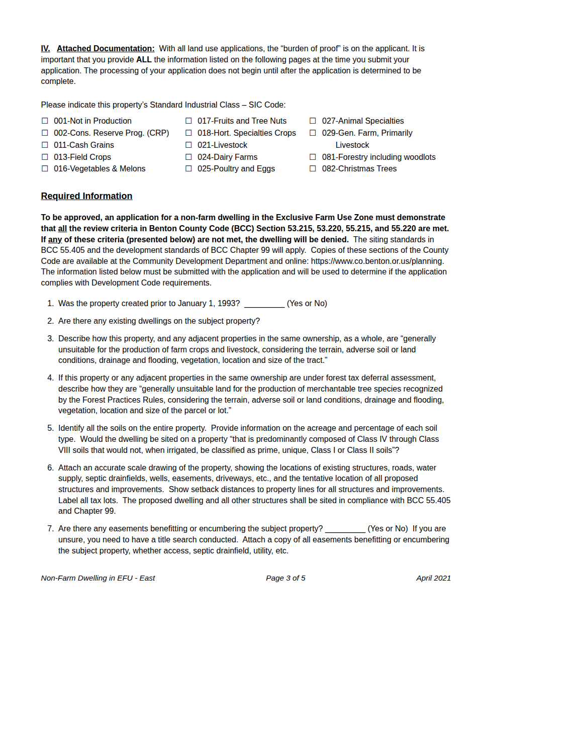IV. Attached Documentation: With all land use applications, the “burden of proof” is on the applicant. It is important that you provide ALL the information listed on the following pages at the time you submit your application. The processing of your application does not begin until after the application is determined to be complete.
Please indicate this property’s Standard Industrial Class – SIC Code:
| ☐ | 001-Not in Production | ☐ | 017-Fruits and Tree Nuts | ☐ | 027-Animal Specialties |
| ☐ | 002-Cons. Reserve Prog. (CRP) | ☐ | 018-Hort. Specialties Crops | ☐ | 029-Gen. Farm, Primarily |
| ☐ | 011-Cash Grains | ☐ | 021-Livestock | | Livestock |
| ☐ | 013-Field Crops | ☐ | 024-Dairy Farms | ☐ | 081-Forestry including woodlots |
| ☐ | 016-Vegetables & Melons | ☐ | 025-Poultry and Eggs | ☐ | 082-Christmas Trees |
Required Information
To be approved, an application for a non-farm dwelling in the Exclusive Farm Use Zone must demonstrate that all the review criteria in Benton County Code (BCC) Section 53.215, 53.220, 55.215, and 55.220 are met. If any of these criteria (presented below) are not met, the dwelling will be denied. The siting standards in BCC 55.405 and the development standards of BCC Chapter 99 will apply. Copies of these sections of the County Code are available at the Community Development Department and online: https://www.co.benton.or.us/planning. The information listed below must be submitted with the application and will be used to determine if the application complies with Development Code requirements.
Was the property created prior to January 1, 1993? _________ (Yes or No)
Are there any existing dwellings on the subject property?
Describe how this property, and any adjacent properties in the same ownership, as a whole, are “generally unsuitable for the production of farm crops and livestock, considering the terrain, adverse soil or land conditions, drainage and flooding, vegetation, location and size of the tract.”
If this property or any adjacent properties in the same ownership are under forest tax deferral assessment, describe how they are “generally unsuitable land for the production of merchantable tree species recognized by the Forest Practices Rules, considering the terrain, adverse soil or land conditions, drainage and flooding, vegetation, location and size of the parcel or lot.”
Identify all the soils on the entire property. Provide information on the acreage and percentage of each soil type. Would the dwelling be sited on a property “that is predominantly composed of Class IV through Class VIII soils that would not, when irrigated, be classified as prime, unique, Class I or Class II soils”?
Attach an accurate scale drawing of the property, showing the locations of existing structures, roads, water supply, septic drainfields, wells, easements, driveways, etc., and the tentative location of all proposed structures and improvements. Show setback distances to property lines for all structures and improvements. Label all tax lots. The proposed dwelling and all other structures shall be sited in compliance with BCC 55.405 and Chapter 99.
Are there any easements benefitting or encumbering the subject property? _________ (Yes or No) If you are unsure, you need to have a title search conducted. Attach a copy of all easements benefitting or encumbering the subject property, whether access, septic drainfield, utility, etc.
Non-Farm Dwelling in EFU - East Page 3 of 5 April 2021